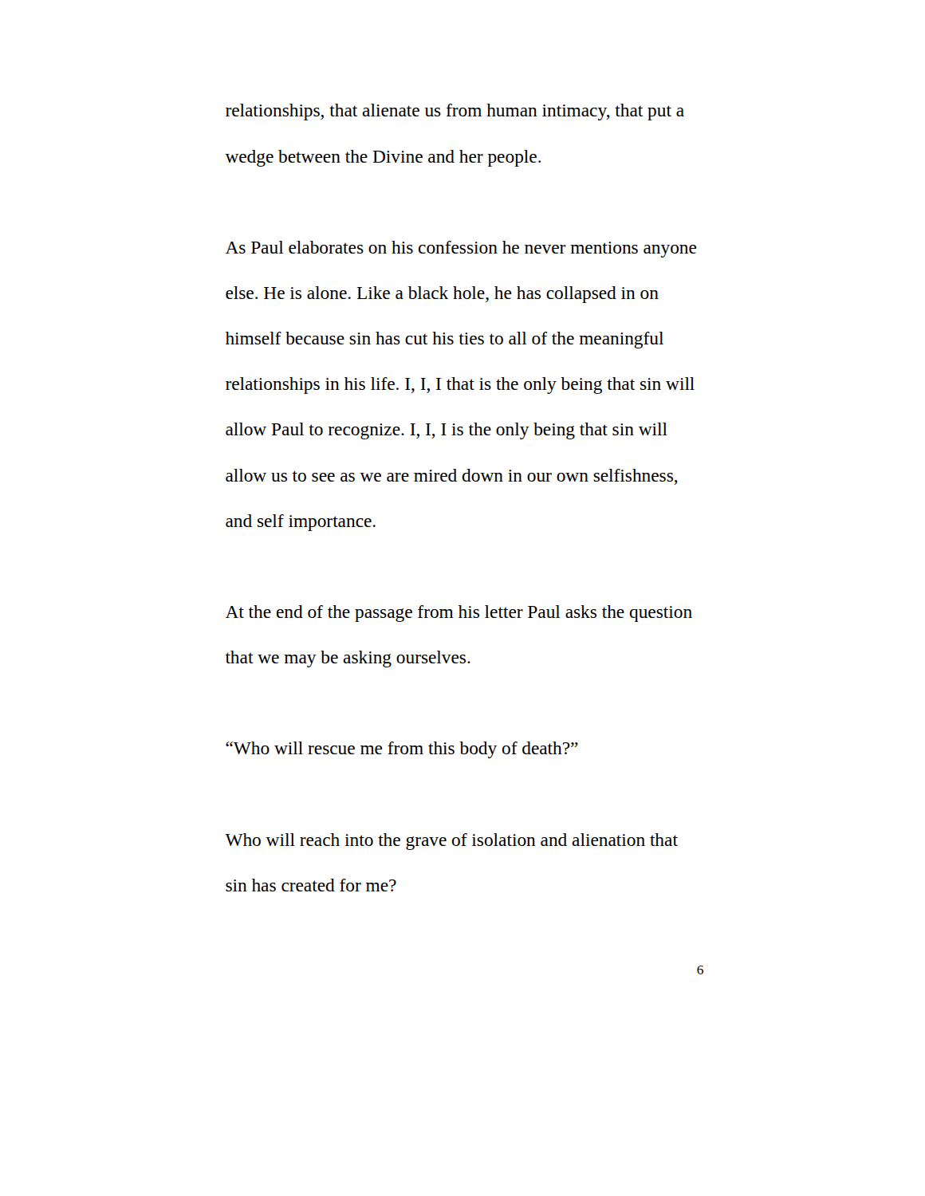relationships, that alienate us from human intimacy, that put a wedge between the Divine and her people.
As Paul elaborates on his confession he never mentions anyone else. He is alone. Like a black hole, he has collapsed in on himself because sin has cut his ties to all of the meaningful relationships in his life. I, I, I that is the only being that sin will allow Paul to recognize. I, I, I is the only being that sin will allow us to see as we are mired down in our own selfishness, and self importance.
At the end of the passage from his letter Paul asks the question that we may be asking ourselves.
“Who will rescue me from this body of death?”
Who will reach into the grave of isolation and alienation that sin has created for me?
6